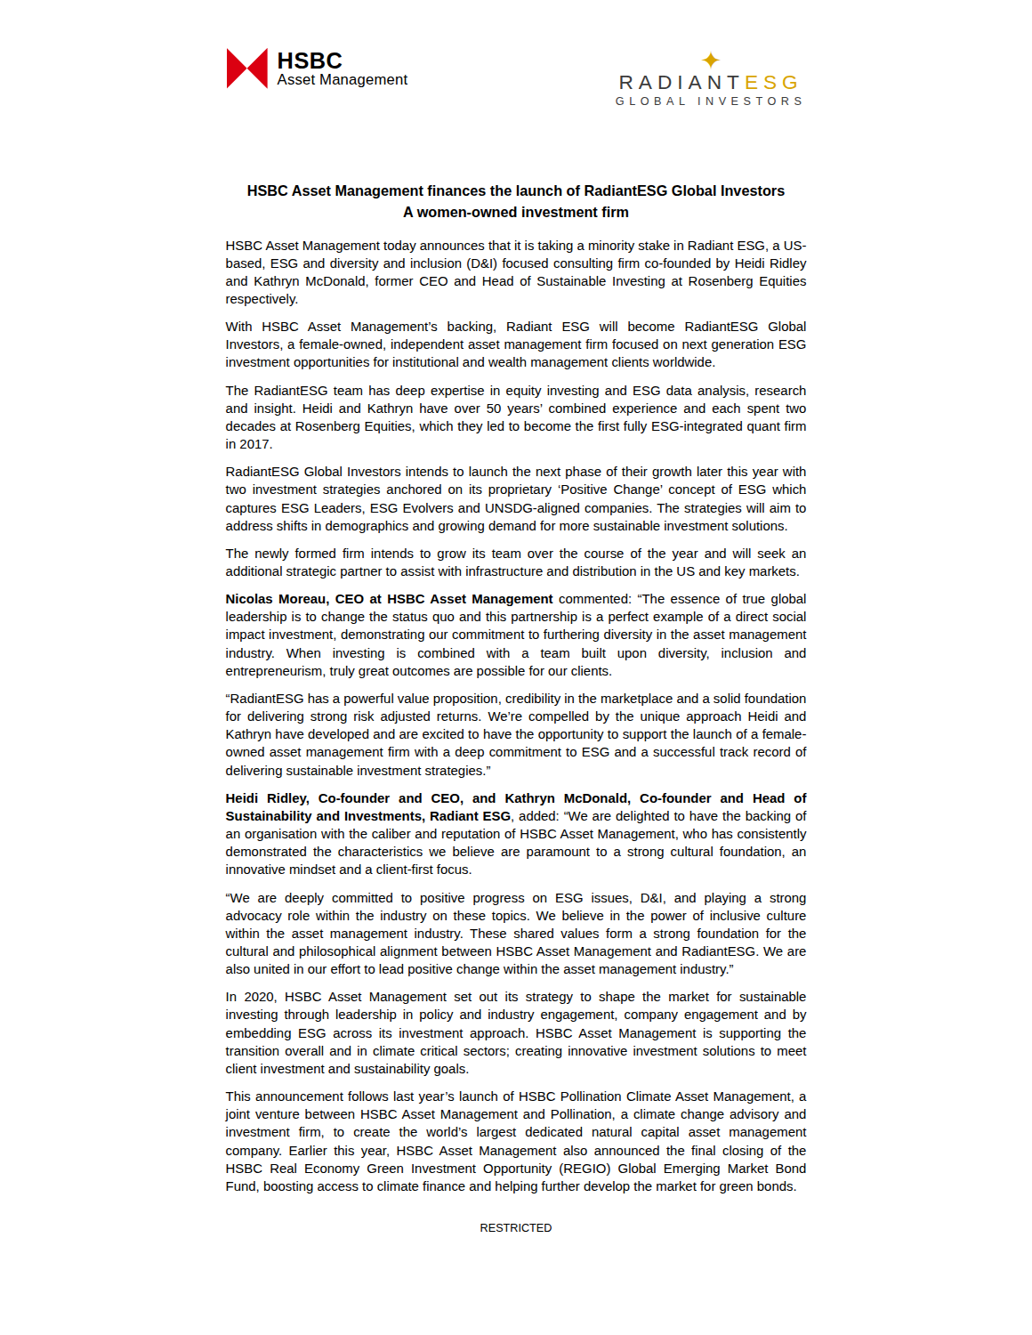HSBC
Asset Management
✦
RADIANTESG
GLOBAL INVESTORS
HSBC Asset Management finances the launch of RadiantESG Global Investors
A women-owned investment firm
HSBC Asset Management today announces that it is taking a minority stake in Radiant ESG, a US-based, ESG and diversity and inclusion (D&I) focused consulting firm co-founded by Heidi Ridley and Kathryn McDonald, former CEO and Head of Sustainable Investing at Rosenberg Equities respectively.
With HSBC Asset Management’s backing, Radiant ESG will become RadiantESG Global Investors, a female-owned, independent asset management firm focused on next generation ESG investment opportunities for institutional and wealth management clients worldwide.
The RadiantESG team has deep expertise in equity investing and ESG data analysis, research and insight. Heidi and Kathryn have over 50 years’ combined experience and each spent two decades at Rosenberg Equities, which they led to become the first fully ESG-integrated quant firm in 2017.
RadiantESG Global Investors intends to launch the next phase of their growth later this year with two investment strategies anchored on its proprietary ‘Positive Change’ concept of ESG which captures ESG Leaders, ESG Evolvers and UNSDG-aligned companies. The strategies will aim to address shifts in demographics and growing demand for more sustainable investment solutions.
The newly formed firm intends to grow its team over the course of the year and will seek an additional strategic partner to assist with infrastructure and distribution in the US and key markets.
Nicolas Moreau, CEO at HSBC Asset Management commented: “The essence of true global leadership is to change the status quo and this partnership is a perfect example of a direct social impact investment, demonstrating our commitment to furthering diversity in the asset management industry. When investing is combined with a team built upon diversity, inclusion and entrepreneurism, truly great outcomes are possible for our clients.
“RadiantESG has a powerful value proposition, credibility in the marketplace and a solid foundation for delivering strong risk adjusted returns. We’re compelled by the unique approach Heidi and Kathryn have developed and are excited to have the opportunity to support the launch of a female-owned asset management firm with a deep commitment to ESG and a successful track record of delivering sustainable investment strategies.”
Heidi Ridley, Co-founder and CEO, and Kathryn McDonald, Co-founder and Head of Sustainability and Investments, Radiant ESG, added: “We are delighted to have the backing of an organisation with the caliber and reputation of HSBC Asset Management, who has consistently demonstrated the characteristics we believe are paramount to a strong cultural foundation, an innovative mindset and a client-first focus.
“We are deeply committed to positive progress on ESG issues, D&I, and playing a strong advocacy role within the industry on these topics. We believe in the power of inclusive culture within the asset management industry. These shared values form a strong foundation for the cultural and philosophical alignment between HSBC Asset Management and RadiantESG. We are also united in our effort to lead positive change within the asset management industry.”
In 2020, HSBC Asset Management set out its strategy to shape the market for sustainable investing through leadership in policy and industry engagement, company engagement and by embedding ESG across its investment approach. HSBC Asset Management is supporting the transition overall and in climate critical sectors; creating innovative investment solutions to meet client investment and sustainability goals.
This announcement follows last year’s launch of HSBC Pollination Climate Asset Management, a joint venture between HSBC Asset Management and Pollination, a climate change advisory and investment firm, to create the world’s largest dedicated natural capital asset management company. Earlier this year, HSBC Asset Management also announced the final closing of the HSBC Real Economy Green Investment Opportunity (REGIO) Global Emerging Market Bond Fund, boosting access to climate finance and helping further develop the market for green bonds.
RESTRICTED